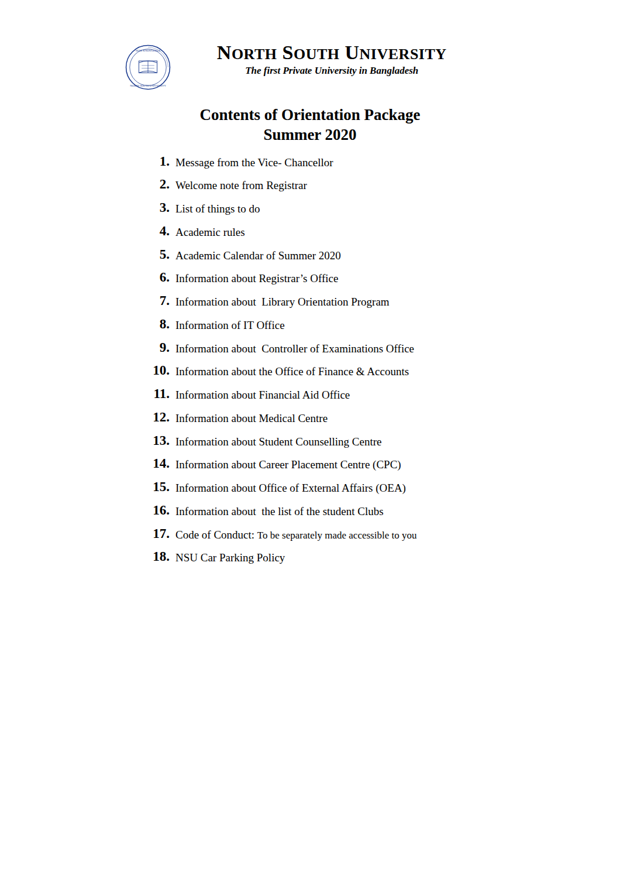SEEK KNOWLEDGE NORTH SOUTH UNIVERSITY
NORTH SOUTH UNIVERSITY
The first Private University in Bangladesh
Contents of Orientation Package Summer 2020
Message from the Vice- Chancellor
Welcome note from Registrar
List of things to do
Academic rules
Academic Calendar of Summer 2020
Information about Registrar’s Office
Information about Library Orientation Program
Information of IT Office
Information about Controller of Examinations Office
Information about the Office of Finance & Accounts
Information about Financial Aid Office
Information about Medical Centre
Information about Student Counselling Centre
Information about Career Placement Centre (CPC)
Information about Office of External Affairs (OEA)
Information about the list of the student Clubs
Code of Conduct: To be separately made accessible to you
NSU Car Parking Policy